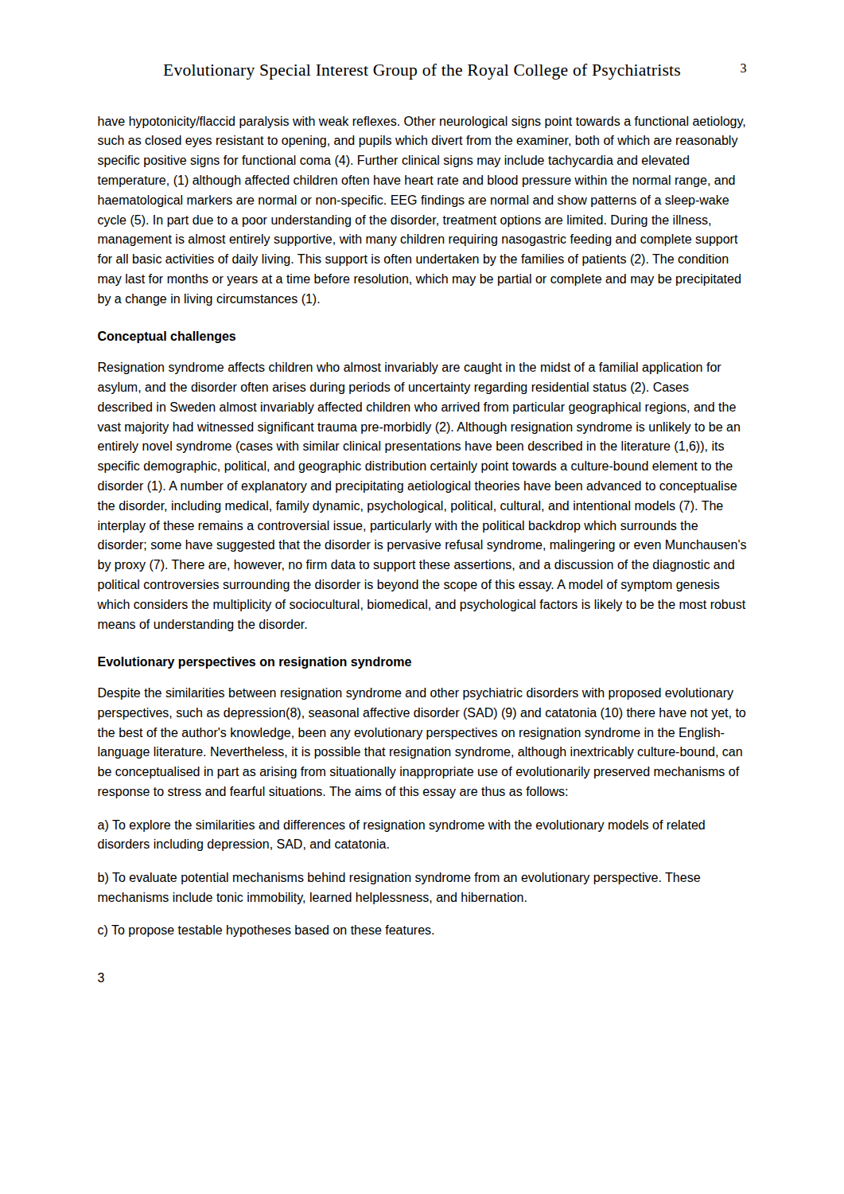Evolutionary Special Interest Group of the Royal College of Psychiatrists
3
have hypotonicity/flaccid paralysis with weak reflexes. Other neurological signs point towards a functional aetiology, such as closed eyes resistant to opening, and pupils which divert from the examiner, both of which are reasonably specific positive signs for functional coma (4). Further clinical signs may include tachycardia and elevated temperature, (1) although affected children often have heart rate and blood pressure within the normal range, and haematological markers are normal or non-specific. EEG findings are normal and show patterns of a sleep-wake cycle (5). In part due to a poor understanding of the disorder, treatment options are limited. During the illness, management is almost entirely supportive, with many children requiring nasogastric feeding and complete support for all basic activities of daily living. This support is often undertaken by the families of patients (2). The condition may last for months or years at a time before resolution, which may be partial or complete and may be precipitated by a change in living circumstances (1).
Conceptual challenges
Resignation syndrome affects children who almost invariably are caught in the midst of a familial application for asylum, and the disorder often arises during periods of uncertainty regarding residential status (2). Cases described in Sweden almost invariably affected children who arrived from particular geographical regions, and the vast majority had witnessed significant trauma pre-morbidly (2). Although resignation syndrome is unlikely to be an entirely novel syndrome (cases with similar clinical presentations have been described in the literature (1,6)), its specific demographic, political, and geographic distribution certainly point towards a culture-bound element to the disorder (1). A number of explanatory and precipitating aetiological theories have been advanced to conceptualise the disorder, including medical, family dynamic, psychological, political, cultural, and intentional models (7). The interplay of these remains a controversial issue, particularly with the political backdrop which surrounds the disorder; some have suggested that the disorder is pervasive refusal syndrome, malingering or even Munchausen's by proxy (7). There are, however, no firm data to support these assertions, and a discussion of the diagnostic and political controversies surrounding the disorder is beyond the scope of this essay. A model of symptom genesis which considers the multiplicity of sociocultural, biomedical, and psychological factors is likely to be the most robust means of understanding the disorder.
Evolutionary perspectives on resignation syndrome
Despite the similarities between resignation syndrome and other psychiatric disorders with proposed evolutionary perspectives, such as depression(8), seasonal affective disorder (SAD) (9) and catatonia (10) there have not yet, to the best of the author's knowledge, been any evolutionary perspectives on resignation syndrome in the English-language literature. Nevertheless, it is possible that resignation syndrome, although inextricably culture-bound, can be conceptualised in part as arising from situationally inappropriate use of evolutionarily preserved mechanisms of response to stress and fearful situations. The aims of this essay are thus as follows:
a) To explore the similarities and differences of resignation syndrome with the evolutionary models of related disorders including depression, SAD, and catatonia.
b) To evaluate potential mechanisms behind resignation syndrome from an evolutionary perspective. These mechanisms include tonic immobility, learned helplessness, and hibernation.
c) To propose testable hypotheses based on these features.
3